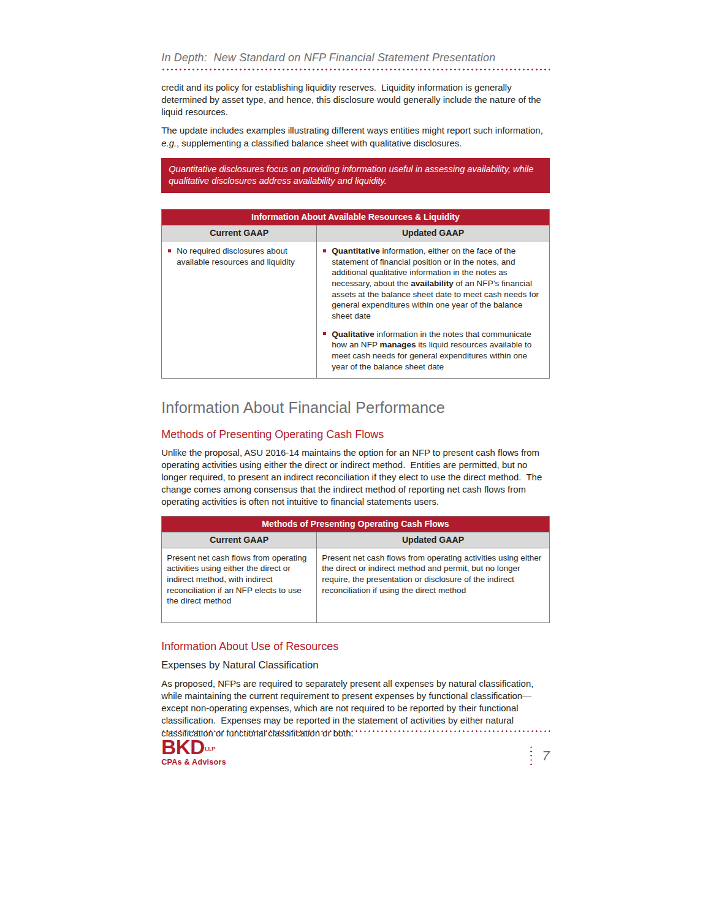In Depth: New Standard on NFP Financial Statement Presentation
credit and its policy for establishing liquidity reserves. Liquidity information is generally determined by asset type, and hence, this disclosure would generally include the nature of the liquid resources.
The update includes examples illustrating different ways entities might report such information, e.g., supplementing a classified balance sheet with qualitative disclosures.
Quantitative disclosures focus on providing information useful in assessing availability, while qualitative disclosures address availability and liquidity.
Information About Available Resources & Liquidity
| Current GAAP | Updated GAAP |
| --- | --- |
| No required disclosures about available resources and liquidity | Quantitative information, either on the face of the statement of financial position or in the notes, and additional qualitative information in the notes as necessary, about the availability of an NFP’s financial assets at the balance sheet date to meet cash needs for general expenditures within one year of the balance sheet date Qualitative information in the notes that communicate how an NFP manages its liquid resources available to meet cash needs for general expenditures within one year of the balance sheet date |
Information About Financial Performance
Methods of Presenting Operating Cash Flows
Unlike the proposal, ASU 2016-14 maintains the option for an NFP to present cash flows from operating activities using either the direct or indirect method. Entities are permitted, but no longer required, to present an indirect reconciliation if they elect to use the direct method. The change comes among consensus that the indirect method of reporting net cash flows from operating activities is often not intuitive to financial statements users.
Methods of Presenting Operating Cash Flows
| Current GAAP | Updated GAAP |
| --- | --- |
| Present net cash flows from operating activities using either the direct or indirect method, with indirect reconciliation if an NFP elects to use the direct method | Present net cash flows from operating activities using either the direct or indirect method and permit, but no longer require, the presentation or disclosure of the indirect reconciliation if using the direct method |
Information About Use of Resources
Expenses by Natural Classification
As proposed, NFPs are required to separately present all expenses by natural classification, while maintaining the current requirement to present expenses by functional classification—except non-operating expenses, which are not required to be reported by their functional classification. Expenses may be reported in the statement of activities by either natural classification or functional classification or both.
BKD LLP CPAs & Advisors
7